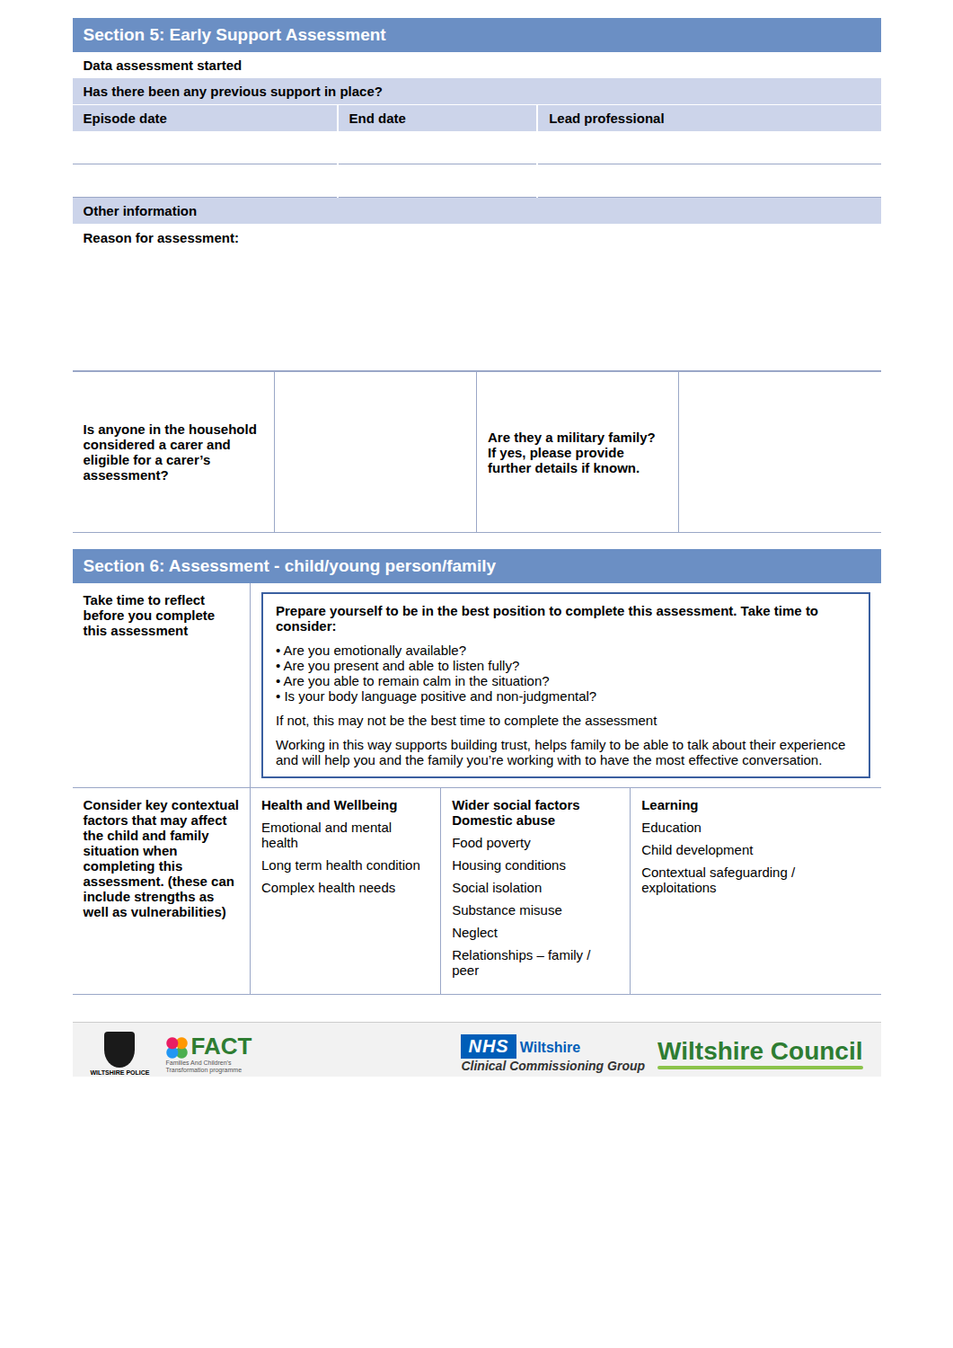Section 5: Early Support Assessment
Data assessment started
Has there been any previous support in place?
| Episode date | End date | Lead professional |
| --- | --- | --- |
Other information
Reason for assessment:
| Is anyone in the household considered a carer and eligible for a carer’s assessment? | | Are they a military family? If yes, please provide further details if known. | |
Section 6: Assessment - child/young person/family
| Take time to reflect before you complete this assessment | Prepare yourself to be in the best position to complete this assessment. Take time to consider: Are you emotionally available? Are you present and able to listen fully? Are you able to remain calm in the situation? Is your body language positive and non-judgmental? If not, this may not be the best time to complete the assessment Working in this way supports building trust, helps family to be able to talk about their experience and will help you and the family you’re working with to have the most effective conversation. |
| Consider key contextual factors that may affect the child and family situation when completing this assessment. (these can include strengths as well as vulnerabilities) | Health and Wellbeing Emotional and mental health Long term health condition Complex health needs | Wider social factors Domestic abuse Food poverty Housing conditions Social isolation Substance misuse Neglect Relationships – family / peer | Learning Education Child development Contextual safeguarding / exploitations |
WILTSHIRE POLICE
FACT
Families And Children’s
Transformation programme
NHS Wiltshire
Clinical Commissioning Group
Wiltshire Council